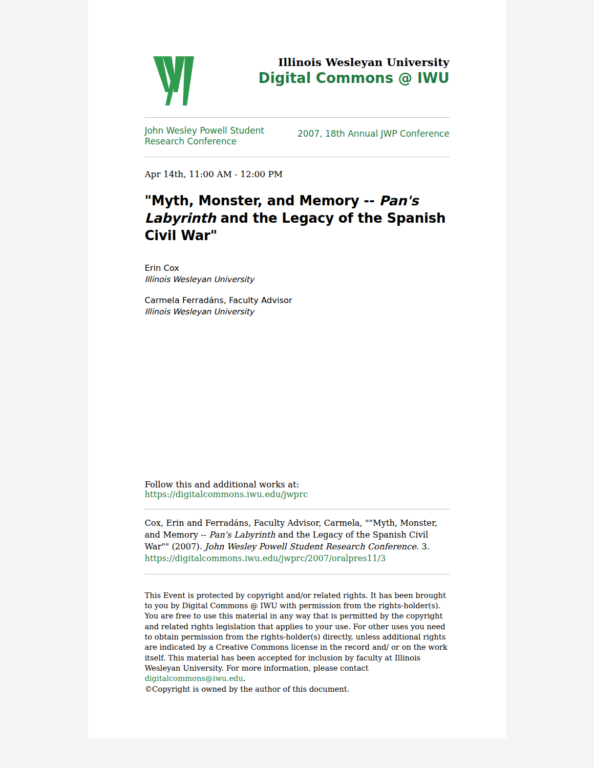Illinois Wesleyan University
Digital Commons @ IWU
John Wesley Powell Student Research Conference
2007, 18th Annual JWP Conference
Apr 14th, 11:00 AM - 12:00 PM
"Myth, Monster, and Memory -- Pan's Labyrinth and the Legacy of the Spanish Civil War"
Erin Cox Illinois Wesleyan University
Carmela Ferradáns, Faculty Advisor Illinois Wesleyan University
Follow this and additional works at: https://digitalcommons.iwu.edu/jwprc
Cox, Erin and Ferradáns, Faculty Advisor, Carmela, ""Myth, Monster, and Memory -- Pan's Labyrinth and the Legacy of the Spanish Civil War"" (2007). John Wesley Powell Student Research Conference. 3.
https://digitalcommons.iwu.edu/jwprc/2007/oralpres11/3
This Event is protected by copyright and/or related rights. It has been brought to you by Digital Commons @ IWU with permission from the rights-holder(s). You are free to use this material in any way that is permitted by the copyright and related rights legislation that applies to your use. For other uses you need to obtain permission from the rights-holder(s) directly, unless additional rights are indicated by a Creative Commons license in the record and/ or on the work itself. This material has been accepted for inclusion by faculty at Illinois Wesleyan University. For more information, please contact digitalcommons@iwu.edu.
©Copyright is owned by the author of this document.